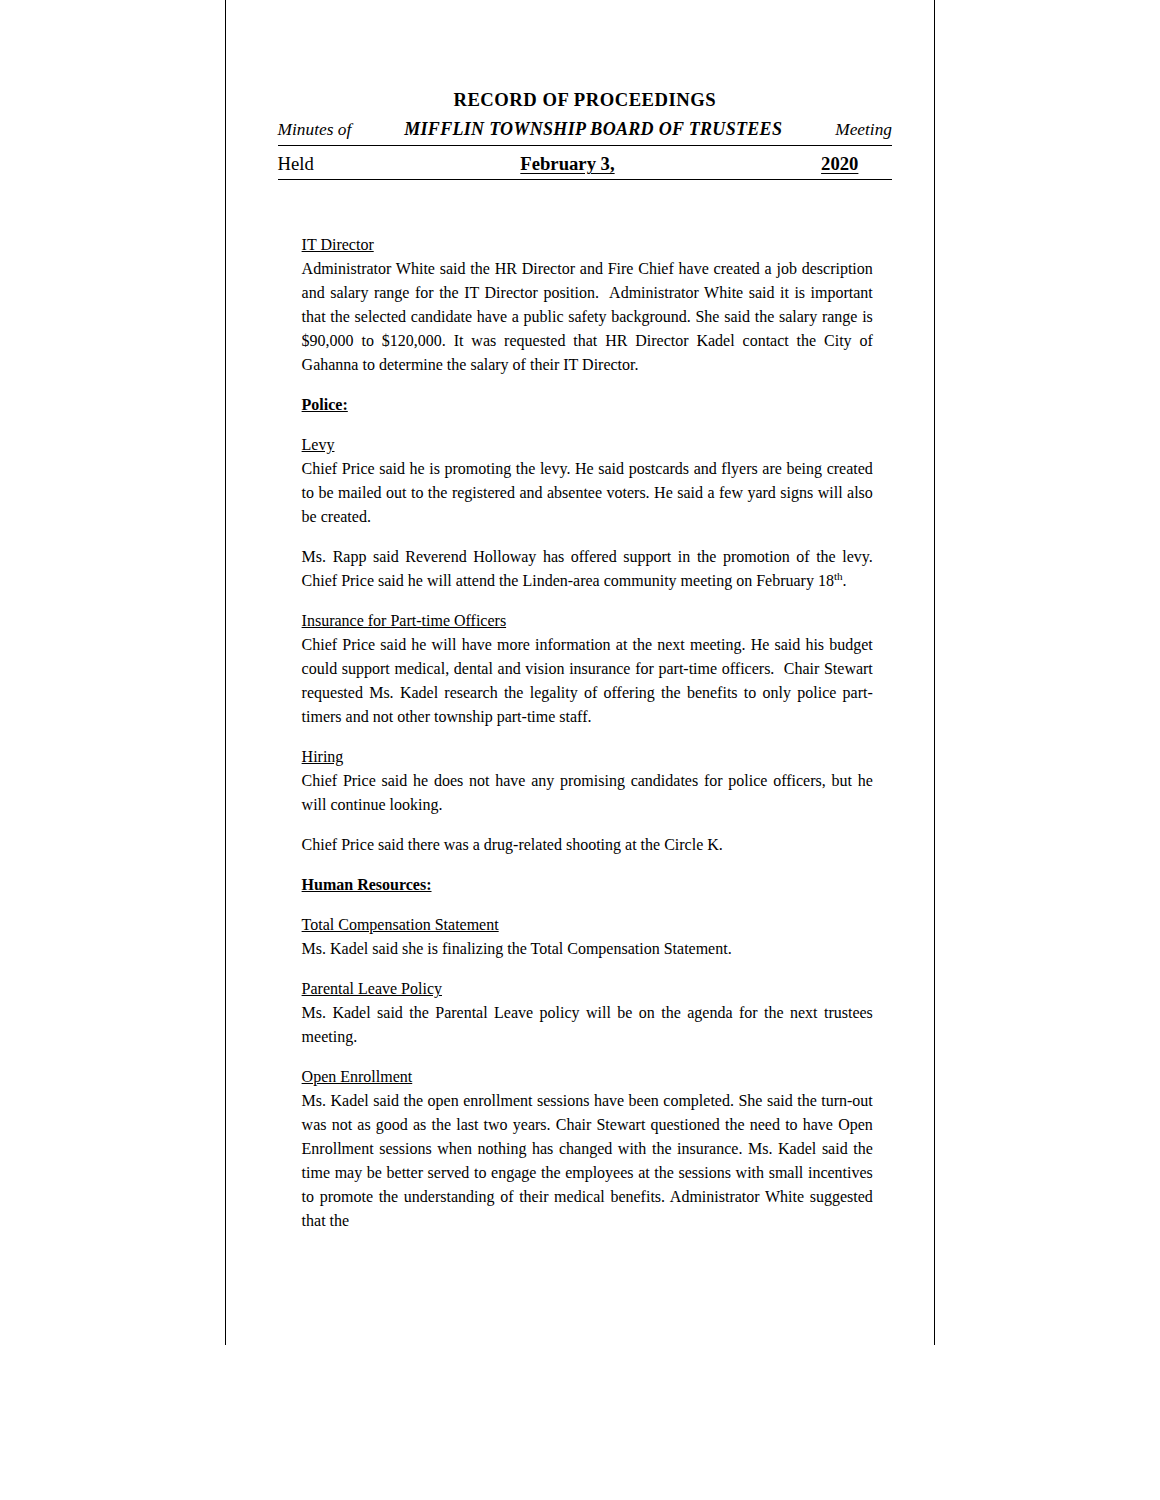RECORD OF PROCEEDINGS
Minutes of MIFFLIN TOWNSHIP BOARD OF TRUSTEES Meeting
Held February 3, 2020
IT Director
Administrator White said the HR Director and Fire Chief have created a job description and salary range for the IT Director position. Administrator White said it is important that the selected candidate have a public safety background. She said the salary range is $90,000 to $120,000. It was requested that HR Director Kadel contact the City of Gahanna to determine the salary of their IT Director.
Police:
Levy
Chief Price said he is promoting the levy. He said postcards and flyers are being created to be mailed out to the registered and absentee voters. He said a few yard signs will also be created.
Ms. Rapp said Reverend Holloway has offered support in the promotion of the levy. Chief Price said he will attend the Linden-area community meeting on February 18th.
Insurance for Part-time Officers
Chief Price said he will have more information at the next meeting. He said his budget could support medical, dental and vision insurance for part-time officers. Chair Stewart requested Ms. Kadel research the legality of offering the benefits to only police part-timers and not other township part-time staff.
Hiring
Chief Price said he does not have any promising candidates for police officers, but he will continue looking.
Chief Price said there was a drug-related shooting at the Circle K.
Human Resources:
Total Compensation Statement
Ms. Kadel said she is finalizing the Total Compensation Statement.
Parental Leave Policy
Ms. Kadel said the Parental Leave policy will be on the agenda for the next trustees meeting.
Open Enrollment
Ms. Kadel said the open enrollment sessions have been completed. She said the turn-out was not as good as the last two years. Chair Stewart questioned the need to have Open Enrollment sessions when nothing has changed with the insurance. Ms. Kadel said the time may be better served to engage the employees at the sessions with small incentives to promote the understanding of their medical benefits. Administrator White suggested that the